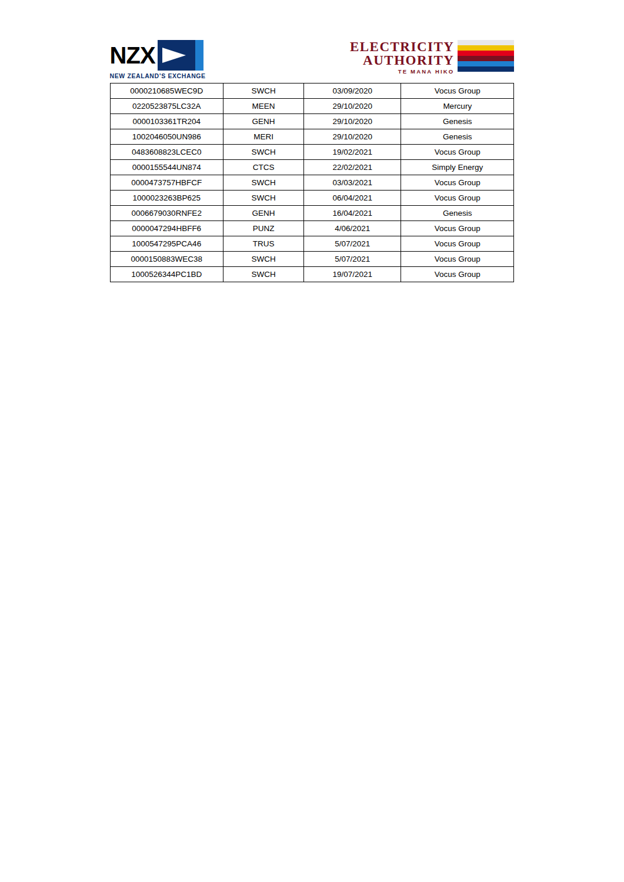NZX
NEW ZEALAND’S EXCHANGE
ELECTRICITY
AUTHORITY
TE MANA HIKO
| 0000210685WEC9D | SWCH | 03/09/2020 | Vocus Group |
| 0220523875LC32A | MEEN | 29/10/2020 | Mercury |
| 0000103361TR204 | GENH | 29/10/2020 | Genesis |
| 1002046050UN986 | MERI | 29/10/2020 | Genesis |
| 0483608823LCEC0 | SWCH | 19/02/2021 | Vocus Group |
| 0000155544UN874 | CTCS | 22/02/2021 | Simply Energy |
| 0000473757HBFCF | SWCH | 03/03/2021 | Vocus Group |
| 1000023263BP625 | SWCH | 06/04/2021 | Vocus Group |
| 0006679030RNFE2 | GENH | 16/04/2021 | Genesis |
| 0000047294HBFF6 | PUNZ | 4/06/2021 | Vocus Group |
| 1000547295PCA46 | TRUS | 5/07/2021 | Vocus Group |
| 0000150883WEC38 | SWCH | 5/07/2021 | Vocus Group |
| 1000526344PC1BD | SWCH | 19/07/2021 | Vocus Group |